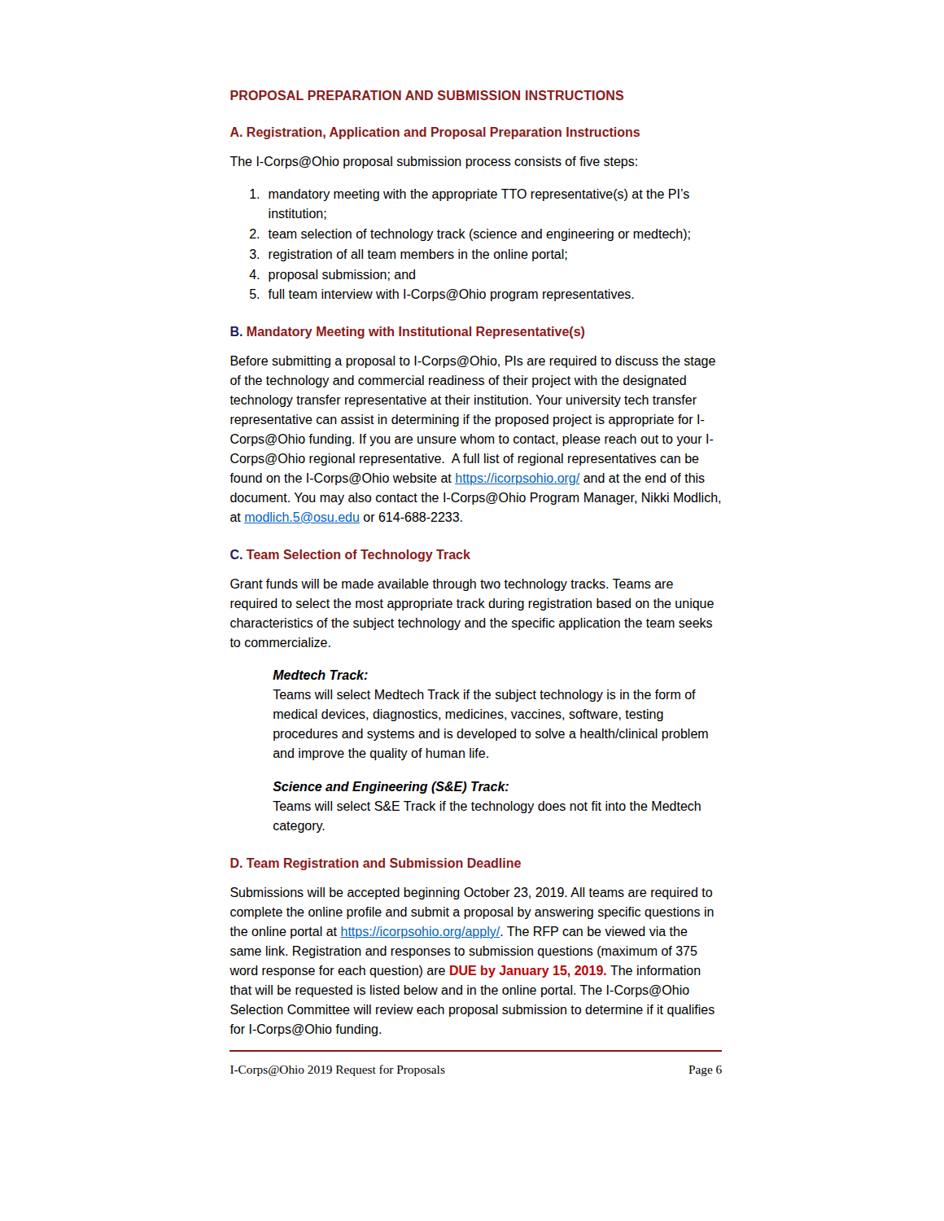PROPOSAL PREPARATION AND SUBMISSION INSTRUCTIONS
A. Registration, Application and Proposal Preparation Instructions
The I-Corps@Ohio proposal submission process consists of five steps:
mandatory meeting with the appropriate TTO representative(s) at the PI’s institution;
team selection of technology track (science and engineering or medtech);
registration of all team members in the online portal;
proposal submission; and
full team interview with I-Corps@Ohio program representatives.
B. Mandatory Meeting with Institutional Representative(s)
Before submitting a proposal to I-Corps@Ohio, PIs are required to discuss the stage of the technology and commercial readiness of their project with the designated technology transfer representative at their institution. Your university tech transfer representative can assist in determining if the proposed project is appropriate for I-Corps@Ohio funding. If you are unsure whom to contact, please reach out to your I-Corps@Ohio regional representative. A full list of regional representatives can be found on the I-Corps@Ohio website at https://icorpsohio.org/ and at the end of this document. You may also contact the I-Corps@Ohio Program Manager, Nikki Modlich, at modlich.5@osu.edu or 614-688-2233.
C. Team Selection of Technology Track
Grant funds will be made available through two technology tracks. Teams are required to select the most appropriate track during registration based on the unique characteristics of the subject technology and the specific application the team seeks to commercialize.
Medtech Track:
Teams will select Medtech Track if the subject technology is in the form of medical devices, diagnostics, medicines, vaccines, software, testing procedures and systems and is developed to solve a health/clinical problem and improve the quality of human life.
Science and Engineering (S&E) Track:
Teams will select S&E Track if the technology does not fit into the Medtech category.
D. Team Registration and Submission Deadline
Submissions will be accepted beginning October 23, 2019. All teams are required to complete the online profile and submit a proposal by answering specific questions in the online portal at https://icorpsohio.org/apply/. The RFP can be viewed via the same link. Registration and responses to submission questions (maximum of 375 word response for each question) are DUE by January 15, 2019. The information that will be requested is listed below and in the online portal. The I-Corps@Ohio Selection Committee will review each proposal submission to determine if it qualifies for I-Corps@Ohio funding.
I-Corps@Ohio 2019 Request for Proposals
Page 6